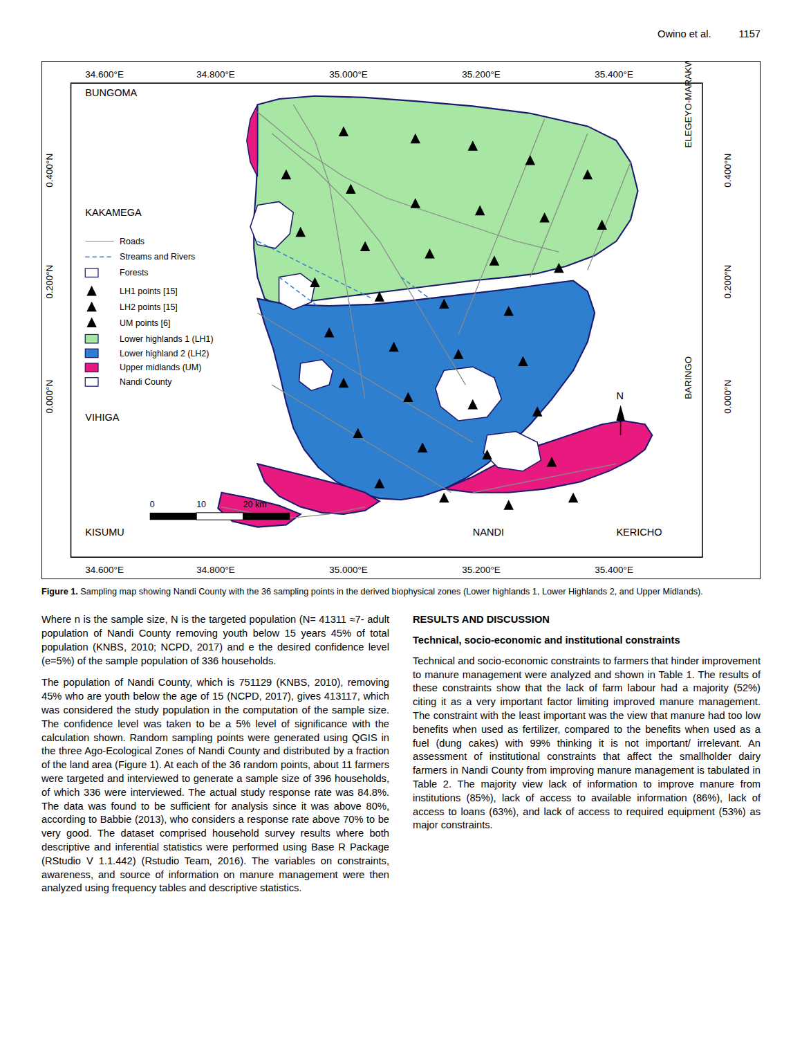Owino et al. 1157
34.600°E 34.800°E 35.000°E 35.200°E 35.400°E 34.600°E 34.800°E 35.000°E 35.200°E 35.400°E 0.400°N 0.200°N 0.000°N 0.400°N 0.200°N 0.000°N BUNGOMA KAKAMEGA VIHIGA KISUMU UASIN GISHU ELEGEYO-MARAKWET BARINGO KERICHO NANDI Roads Streams and Rivers Forests LH1 points [15] LH2 points [15] UM points [6] Lower highlands 1 (LH1) Lower highland 2 (LH2) Upper midlands (UM) Nandi County N 0 10 20 km
Figure 1. Sampling map showing Nandi County with the 36 sampling points in the derived biophysical zones (Lower highlands 1, Lower Highlands 2, and Upper Midlands).
Where n is the sample size, N is the targeted population (N= 41311 ≈7- adult population of Nandi County removing youth below 15 years 45% of total population (KNBS, 2010; NCPD, 2017) and e the desired confidence level (e=5%) of the sample population of 336 households.
The population of Nandi County, which is 751129 (KNBS, 2010), removing 45% who are youth below the age of 15 (NCPD, 2017), gives 413117, which was considered the study population in the computation of the sample size. The confidence level was taken to be a 5% level of significance with the calculation shown. Random sampling points were generated using QGIS in the three Ago-Ecological Zones of Nandi County and distributed by a fraction of the land area (Figure 1). At each of the 36 random points, about 11 farmers were targeted and interviewed to generate a sample size of 396 households, of which 336 were interviewed. The actual study response rate was 84.8%. The data was found to be sufficient for analysis since it was above 80%, according to Babbie (2013), who considers a response rate above 70% to be very good. The dataset comprised household survey results where both descriptive and inferential statistics were performed using Base R Package (RStudio V 1.1.442) (Rstudio Team, 2016). The variables on constraints, awareness, and source of information on manure management were then analyzed using frequency tables and descriptive statistics.
RESULTS AND DISCUSSION
Technical, socio-economic and institutional constraints
Technical and socio-economic constraints to farmers that hinder improvement to manure management were analyzed and shown in Table 1. The results of these constraints show that the lack of farm labour had a majority (52%) citing it as a very important factor limiting improved manure management. The constraint with the least important was the view that manure had too low benefits when used as fertilizer, compared to the benefits when used as a fuel (dung cakes) with 99% thinking it is not important/ irrelevant. An assessment of institutional constraints that affect the smallholder dairy farmers in Nandi County from improving manure management is tabulated in Table 2. The majority view lack of information to improve manure from institutions (85%), lack of access to available information (86%), lack of access to loans (63%), and lack of access to required equipment (53%) as major constraints.